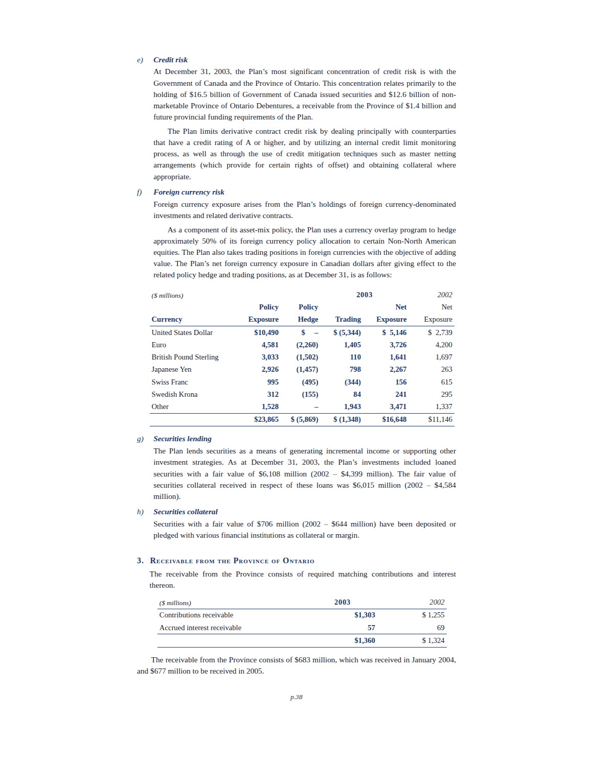e)
Credit risk
At December 31, 2003, the Plan’s most significant concentration of credit risk is with the Government of Canada and the Province of Ontario. This concentration relates primarily to the holding of $16.5 billion of Government of Canada issued securities and $12.6 billion of non-marketable Province of Ontario Debentures, a receivable from the Province of $1.4 billion and future provincial funding requirements of the Plan.
The Plan limits derivative contract credit risk by dealing principally with counterparties that have a credit rating of A or higher, and by utilizing an internal credit limit monitoring process, as well as through the use of credit mitigation techniques such as master netting arrangements (which provide for certain rights of offset) and obtaining collateral where appropriate.
f)
Foreign currency risk
Foreign currency exposure arises from the Plan’s holdings of foreign currency-denominated investments and related derivative contracts.
As a component of its asset-mix policy, the Plan uses a currency overlay program to hedge approximately 50% of its foreign currency policy allocation to certain Non-North American equities. The Plan also takes trading positions in foreign currencies with the objective of adding value. The Plan’s net foreign currency exposure in Canadian dollars after giving effect to the related policy hedge and trading positions, as at December 31, is as follows:
| ($ millions) | | | 2003 | 2002 |
| | Policy | Policy | | Net | Net |
| Currency | Exposure | Hedge | Trading | Exposure | Exposure |
| United States Dollar | $10,490 | $ – | $ (5,344) | $ 5,146 | $ 2,739 |
| Euro | 4,581 | (2,260) | 1,405 | 3,726 | 4,200 |
| British Pound Sterling | 3,033 | (1,502) | 110 | 1,641 | 1,697 |
| Japanese Yen | 2,926 | (1,457) | 798 | 2,267 | 263 |
| Swiss Franc | 995 | (495) | (344) | 156 | 615 |
| Swedish Krona | 312 | (155) | 84 | 241 | 295 |
| Other | 1,528 | – | 1,943 | 3,471 | 1,337 |
| | $23,865 | $ (5,869) | $ (1,348) | $16,648 | $11,146 |
g)
Securities lending
The Plan lends securities as a means of generating incremental income or supporting other investment strategies. As at December 31, 2003, the Plan’s investments included loaned securities with a fair value of $6,108 million (2002 – $4,399 million). The fair value of securities collateral received in respect of these loans was $6,015 million (2002 – $4,584 million).
h)
Securities collateral
Securities with a fair value of $706 million (2002 – $644 million) have been deposited or pledged with various financial institutions as collateral or margin.
3. Receivable from the Province of Ontario
The receivable from the Province consists of required matching contributions and interest thereon.
| ($ millions) | 2003 | 2002 |
| Contributions receivable | $1,303 | $ 1,255 |
| Accrued interest receivable | 57 | 69 |
| | $1,360 | $ 1,324 |
The receivable from the Province consists of $683 million, which was received in January 2004, and $677 million to be received in 2005.
p.38